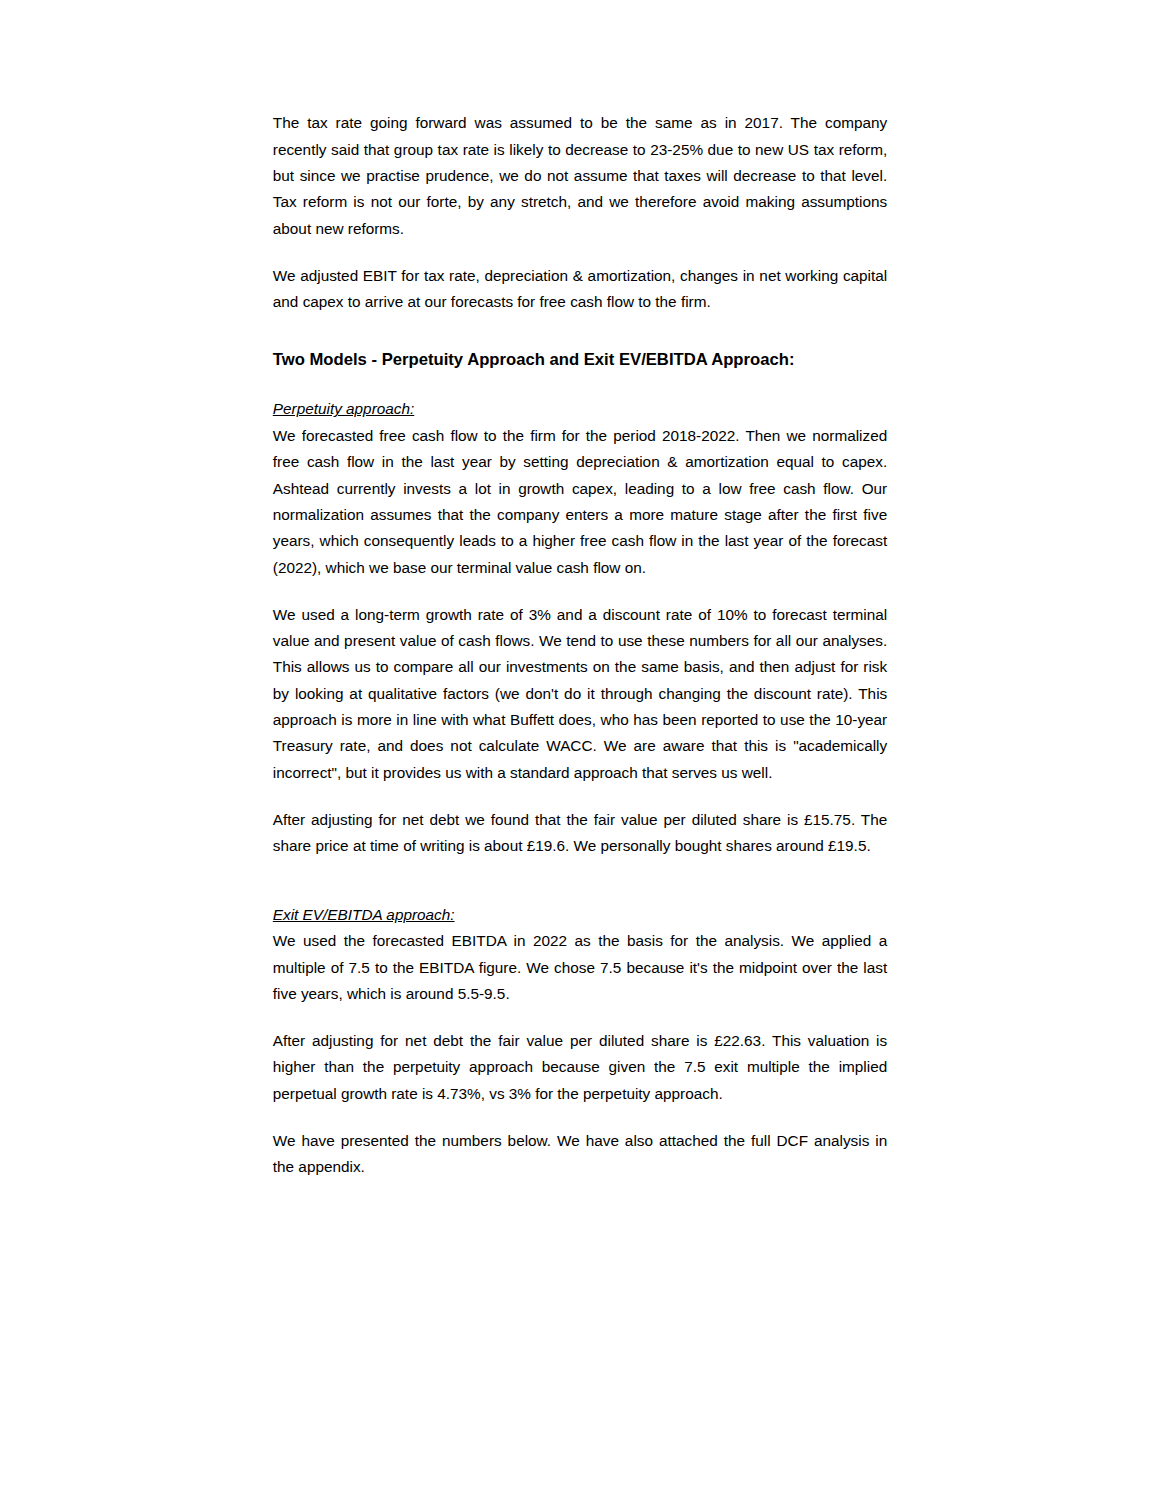The tax rate going forward was assumed to be the same as in 2017. The company recently said that group tax rate is likely to decrease to 23-25% due to new US tax reform, but since we practise prudence, we do not assume that taxes will decrease to that level. Tax reform is not our forte, by any stretch, and we therefore avoid making assumptions about new reforms.
We adjusted EBIT for tax rate, depreciation & amortization, changes in net working capital and capex to arrive at our forecasts for free cash flow to the firm.
Two Models - Perpetuity Approach and Exit EV/EBITDA Approach:
Perpetuity approach:
We forecasted free cash flow to the firm for the period 2018-2022. Then we normalized free cash flow in the last year by setting depreciation & amortization equal to capex. Ashtead currently invests a lot in growth capex, leading to a low free cash flow. Our normalization assumes that the company enters a more mature stage after the first five years, which consequently leads to a higher free cash flow in the last year of the forecast (2022), which we base our terminal value cash flow on.
We used a long-term growth rate of 3% and a discount rate of 10% to forecast terminal value and present value of cash flows. We tend to use these numbers for all our analyses. This allows us to compare all our investments on the same basis, and then adjust for risk by looking at qualitative factors (we don't do it through changing the discount rate). This approach is more in line with what Buffett does, who has been reported to use the 10-year Treasury rate, and does not calculate WACC. We are aware that this is "academically incorrect", but it provides us with a standard approach that serves us well.
After adjusting for net debt we found that the fair value per diluted share is £15.75. The share price at time of writing is about £19.6. We personally bought shares around £19.5.
Exit EV/EBITDA approach:
We used the forecasted EBITDA in 2022 as the basis for the analysis. We applied a multiple of 7.5 to the EBITDA figure. We chose 7.5 because it's the midpoint over the last five years, which is around 5.5-9.5.
After adjusting for net debt the fair value per diluted share is £22.63. This valuation is higher than the perpetuity approach because given the 7.5 exit multiple the implied perpetual growth rate is 4.73%, vs 3% for the perpetuity approach.
We have presented the numbers below. We have also attached the full DCF analysis in the appendix.